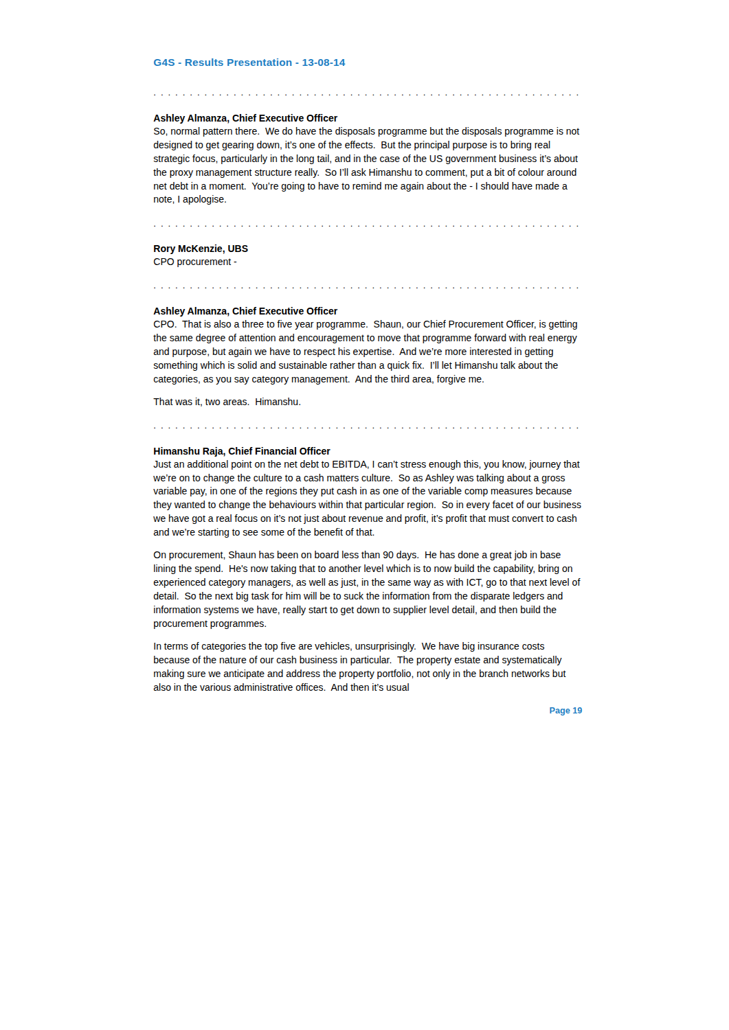G4S - Results Presentation - 13-08-14
. . . . . . . . . . . . . . . . . . . . . . . . . . . . . . . . . . . . . . . . . . . . . . . . . . . . . . . . . . . . . . . . . .
Ashley Almanza, Chief Executive Officer
So, normal pattern there. We do have the disposals programme but the disposals programme is not designed to get gearing down, it’s one of the effects. But the principal purpose is to bring real strategic focus, particularly in the long tail, and in the case of the US government business it’s about the proxy management structure really. So I’ll ask Himanshu to comment, put a bit of colour around net debt in a moment. You’re going to have to remind me again about the - I should have made a note, I apologise.
. . . . . . . . . . . . . . . . . . . . . . . . . . . . . . . . . . . . . . . . . . . . . . . . . . . . . . . . . . . . . . . . . .
Rory McKenzie, UBS
CPO procurement -
. . . . . . . . . . . . . . . . . . . . . . . . . . . . . . . . . . . . . . . . . . . . . . . . . . . . . . . . . . . . . . . . . .
Ashley Almanza, Chief Executive Officer
CPO. That is also a three to five year programme. Shaun, our Chief Procurement Officer, is getting the same degree of attention and encouragement to move that programme forward with real energy and purpose, but again we have to respect his expertise. And we’re more interested in getting something which is solid and sustainable rather than a quick fix. I’ll let Himanshu talk about the categories, as you say category management. And the third area, forgive me.
That was it, two areas. Himanshu.
. . . . . . . . . . . . . . . . . . . . . . . . . . . . . . . . . . . . . . . . . . . . . . . . . . . . . . . . . . . . . . . . . .
Himanshu Raja, Chief Financial Officer
Just an additional point on the net debt to EBITDA, I can’t stress enough this, you know, journey that we’re on to change the culture to a cash matters culture. So as Ashley was talking about a gross variable pay, in one of the regions they put cash in as one of the variable comp measures because they wanted to change the behaviours within that particular region. So in every facet of our business we have got a real focus on it’s not just about revenue and profit, it’s profit that must convert to cash and we’re starting to see some of the benefit of that.
On procurement, Shaun has been on board less than 90 days. He has done a great job in base lining the spend. He's now taking that to another level which is to now build the capability, bring on experienced category managers, as well as just, in the same way as with ICT, go to that next level of detail. So the next big task for him will be to suck the information from the disparate ledgers and information systems we have, really start to get down to supplier level detail, and then build the procurement programmes.
In terms of categories the top five are vehicles, unsurprisingly. We have big insurance costs because of the nature of our cash business in particular. The property estate and systematically making sure we anticipate and address the property portfolio, not only in the branch networks but also in the various administrative offices. And then it’s usual
Page 19